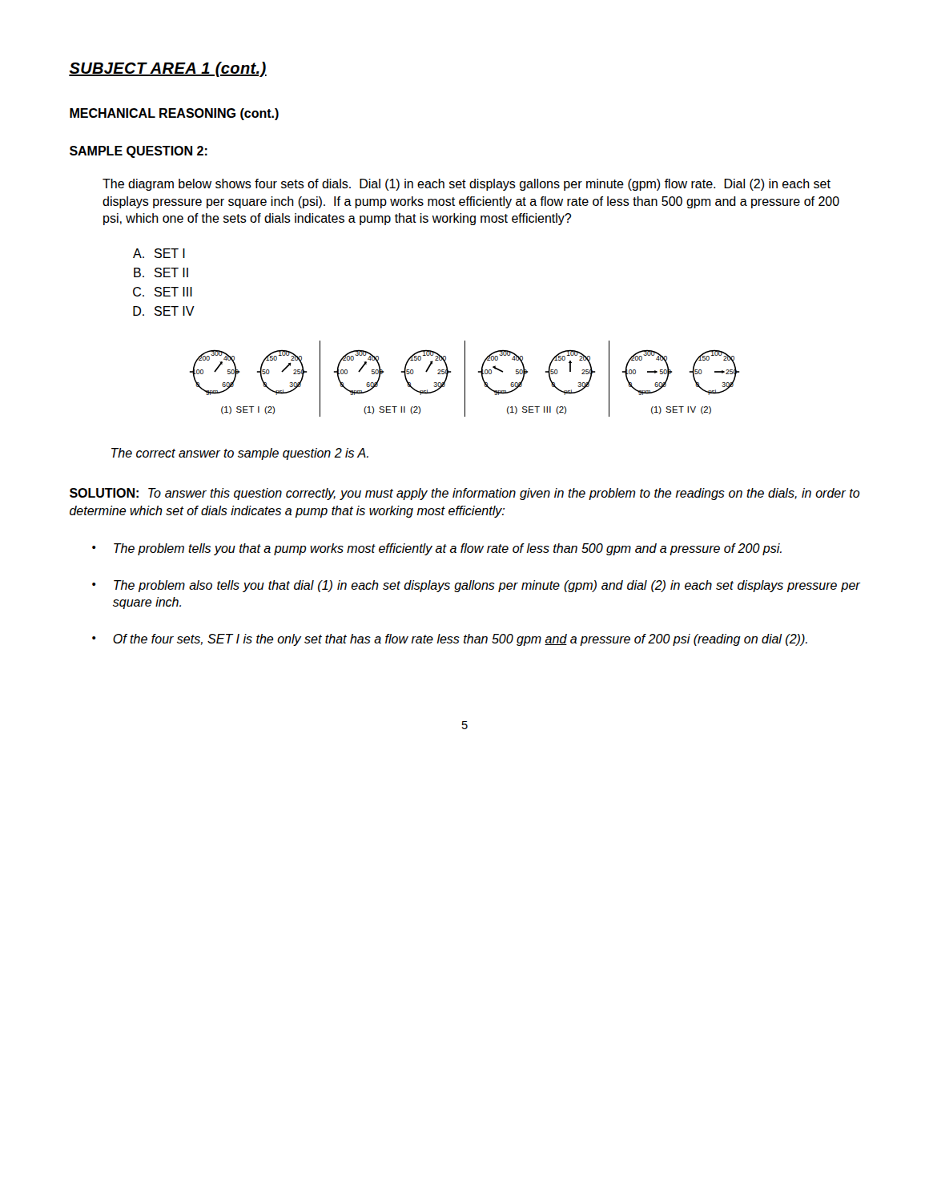SUBJECT AREA 1 (cont.)
MECHANICAL REASONING (cont.)
SAMPLE QUESTION 2:
The diagram below shows four sets of dials. Dial (1) in each set displays gallons per minute (gpm) flow rate. Dial (2) in each set displays pressure per square inch (psi). If a pump works most efficiently at a flow rate of less than 500 gpm and a pressure of 200 psi, which one of the sets of dials indicates a pump that is working most efficiently?
SET I
SET II
SET III
SET IV
200 300 400 100 500 0 600 gpm
150 100 200 50 250 0 300 psi
(1) SET I (2)
200 300 400 100 500 0 600 gpm
150 100 200 50 250 0 300 psi
(1) SET II (2)
200 300 400 100 500 0 600 gpm
150 100 200 50 250 0 300 psi
(1) SET III (2)
200 300 400 100 500 0 600 gpm
150 100 200 50 250 0 300 psi
(1) SET IV (2)
The correct answer to sample question 2 is A.
SOLUTION: To answer this question correctly, you must apply the information given in the problem to the readings on the dials, in order to determine which set of dials indicates a pump that is working most efficiently:
The problem tells you that a pump works most efficiently at a flow rate of less than 500 gpm and a pressure of 200 psi.
The problem also tells you that dial (1) in each set displays gallons per minute (gpm) and dial (2) in each set displays pressure per square inch.
Of the four sets, SET I is the only set that has a flow rate less than 500 gpm and a pressure of 200 psi (reading on dial (2)).
5